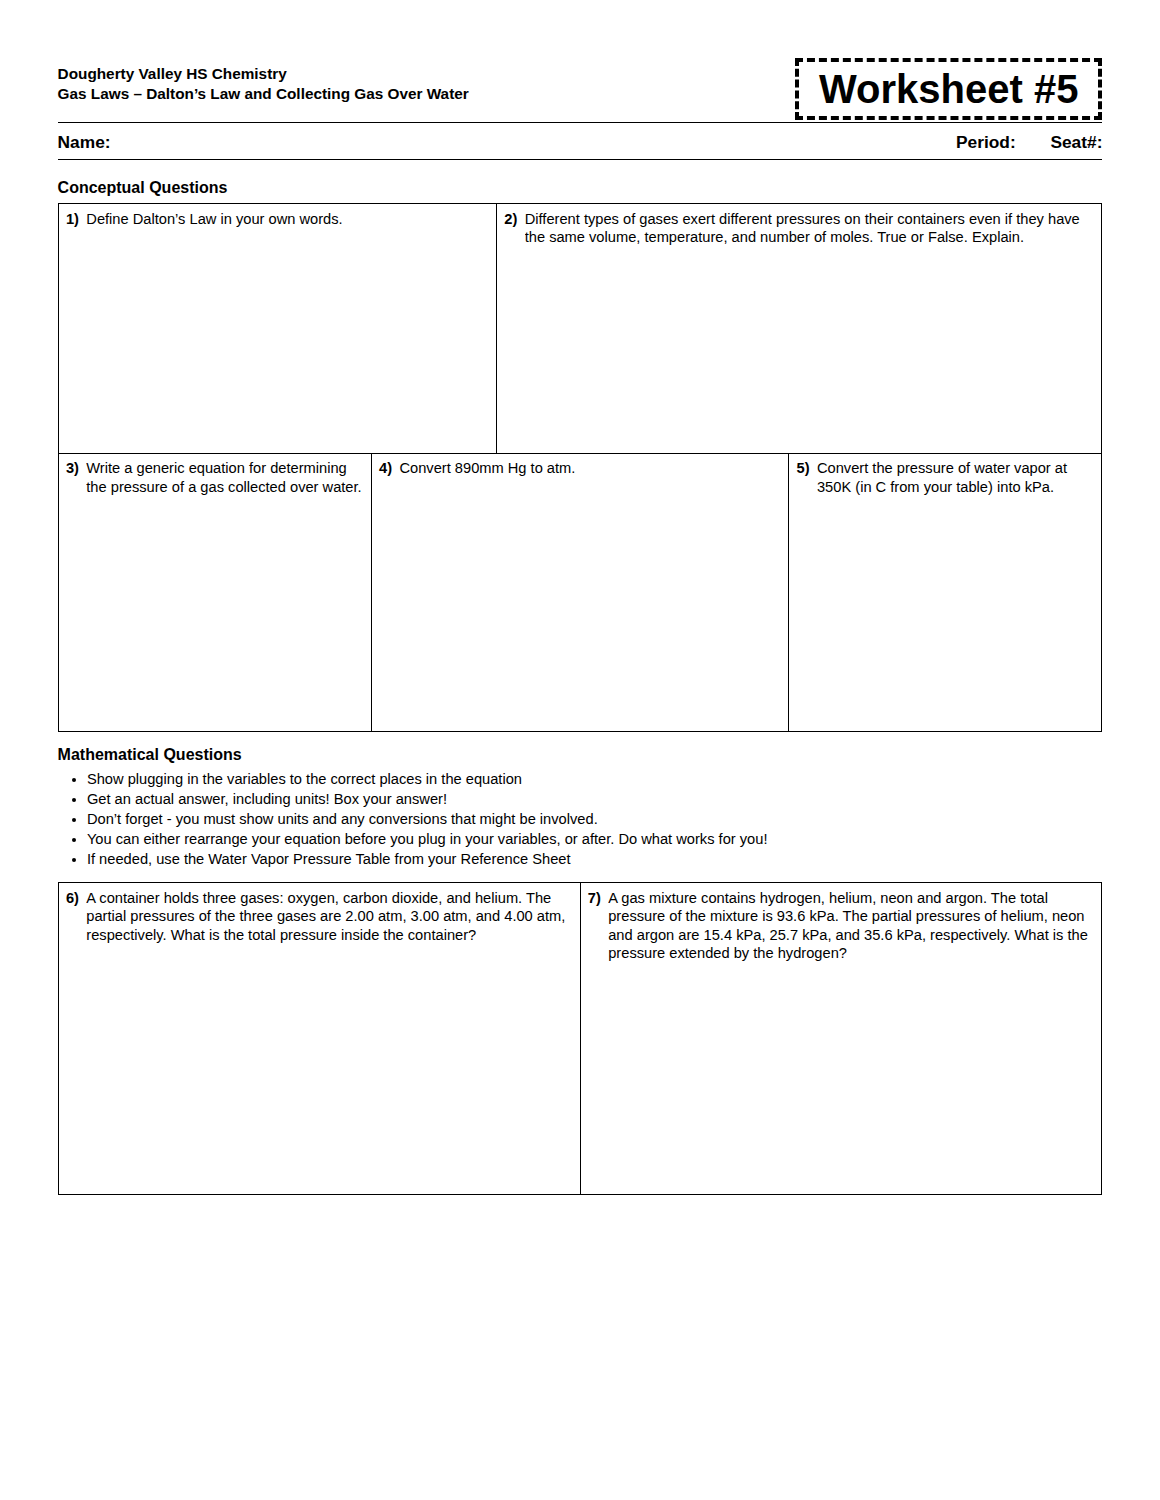Dougherty Valley HS Chemistry
Gas Laws – Dalton’s Law and Collecting Gas Over Water
Worksheet #5
Name: Period: Seat#:
Conceptual Questions
| 1) Define Dalton’s Law in your own words. | 2) Different types of gases exert different pressures on their containers even if they have the same volume, temperature, and number of moles. True or False. Explain. |
| 3) Write a generic equation for determining the pressure of a gas collected over water. | 4) Convert 890mm Hg to atm. | 5) Convert the pressure of water vapor at 350K (in C from your table) into kPa. |
Mathematical Questions
Show plugging in the variables to the correct places in the equation
Get an actual answer, including units! Box your answer!
Don’t forget - you must show units and any conversions that might be involved.
You can either rearrange your equation before you plug in your variables, or after. Do what works for you!
If needed, use the Water Vapor Pressure Table from your Reference Sheet
| 6) A container holds three gases: oxygen, carbon dioxide, and helium. The partial pressures of the three gases are 2.00 atm, 3.00 atm, and 4.00 atm, respectively. What is the total pressure inside the container? | 7) A gas mixture contains hydrogen, helium, neon and argon. The total pressure of the mixture is 93.6 kPa. The partial pressures of helium, neon and argon are 15.4 kPa, 25.7 kPa, and 35.6 kPa, respectively. What is the pressure extended by the hydrogen? |